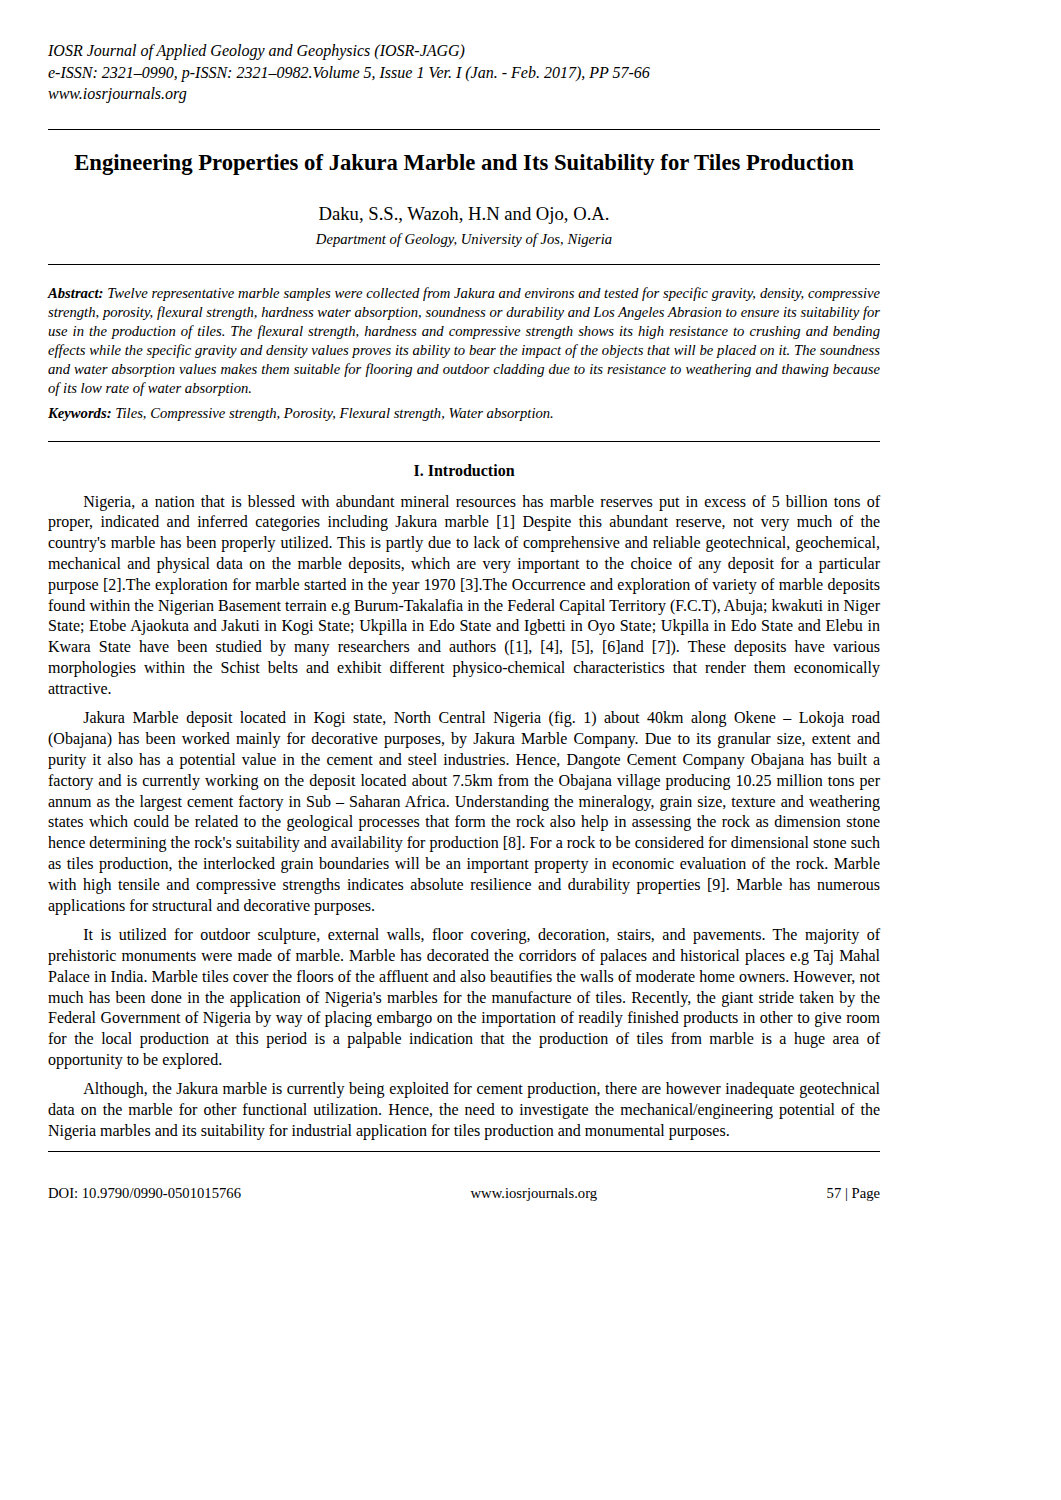IOSR Journal of Applied Geology and Geophysics (IOSR-JAGG)
e-ISSN: 2321–0990, p-ISSN: 2321–0982.Volume 5, Issue 1 Ver. I (Jan. - Feb. 2017), PP 57-66
www.iosrjournals.org
Engineering Properties of Jakura Marble and Its Suitability for Tiles Production
Daku, S.S., Wazoh, H.N and Ojo, O.A.
Department of Geology, University of Jos, Nigeria
Abstract: Twelve representative marble samples were collected from Jakura and environs and tested for specific gravity, density, compressive strength, porosity, flexural strength, hardness water absorption, soundness or durability and Los Angeles Abrasion to ensure its suitability for use in the production of tiles. The flexural strength, hardness and compressive strength shows its high resistance to crushing and bending effects while the specific gravity and density values proves its ability to bear the impact of the objects that will be placed on it. The soundness and water absorption values makes them suitable for flooring and outdoor cladding due to its resistance to weathering and thawing because of its low rate of water absorption.
Keywords: Tiles, Compressive strength, Porosity, Flexural strength, Water absorption.
I. Introduction
Nigeria, a nation that is blessed with abundant mineral resources has marble reserves put in excess of 5 billion tons of proper, indicated and inferred categories including Jakura marble [1] Despite this abundant reserve, not very much of the country's marble has been properly utilized. This is partly due to lack of comprehensive and reliable geotechnical, geochemical, mechanical and physical data on the marble deposits, which are very important to the choice of any deposit for a particular purpose [2].The exploration for marble started in the year 1970 [3].The Occurrence and exploration of variety of marble deposits found within the Nigerian Basement terrain e.g Burum-Takalafia in the Federal Capital Territory (F.C.T), Abuja; kwakuti in Niger State; Etobe Ajaokuta and Jakuti in Kogi State; Ukpilla in Edo State and Igbetti in Oyo State; Ukpilla in Edo State and Elebu in Kwara State have been studied by many researchers and authors ([1], [4], [5], [6]and [7]). These deposits have various morphologies within the Schist belts and exhibit different physico-chemical characteristics that render them economically attractive.
Jakura Marble deposit located in Kogi state, North Central Nigeria (fig. 1) about 40km along Okene – Lokoja road (Obajana) has been worked mainly for decorative purposes, by Jakura Marble Company. Due to its granular size, extent and purity it also has a potential value in the cement and steel industries. Hence, Dangote Cement Company Obajana has built a factory and is currently working on the deposit located about 7.5km from the Obajana village producing 10.25 million tons per annum as the largest cement factory in Sub – Saharan Africa. Understanding the mineralogy, grain size, texture and weathering states which could be related to the geological processes that form the rock also help in assessing the rock as dimension stone hence determining the rock's suitability and availability for production [8]. For a rock to be considered for dimensional stone such as tiles production, the interlocked grain boundaries will be an important property in economic evaluation of the rock. Marble with high tensile and compressive strengths indicates absolute resilience and durability properties [9]. Marble has numerous applications for structural and decorative purposes.
It is utilized for outdoor sculpture, external walls, floor covering, decoration, stairs, and pavements. The majority of prehistoric monuments were made of marble. Marble has decorated the corridors of palaces and historical places e.g Taj Mahal Palace in India. Marble tiles cover the floors of the affluent and also beautifies the walls of moderate home owners. However, not much has been done in the application of Nigeria's marbles for the manufacture of tiles. Recently, the giant stride taken by the Federal Government of Nigeria by way of placing embargo on the importation of readily finished products in other to give room for the local production at this period is a palpable indication that the production of tiles from marble is a huge area of opportunity to be explored.
Although, the Jakura marble is currently being exploited for cement production, there are however inadequate geotechnical data on the marble for other functional utilization. Hence, the need to investigate the mechanical/engineering potential of the Nigeria marbles and its suitability for industrial application for tiles production and monumental purposes.
DOI: 10.9790/0990-0501015766 www.iosrjournals.org 57 | Page